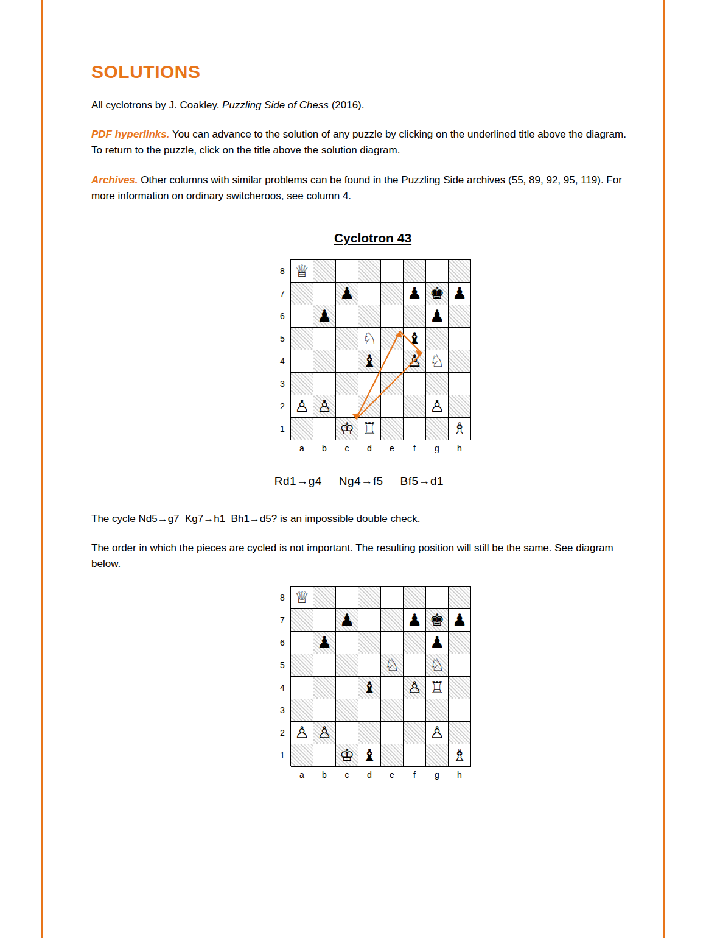SOLUTIONS
All cyclotrons by J. Coakley. Puzzling Side of Chess (2016).
PDF hyperlinks. You can advance to the solution of any puzzle by clicking on the underlined title above the diagram. To return to the puzzle, click on the title above the solution diagram.
Archives. Other columns with similar problems can be found in the Puzzling Side archives (55, 89, 92, 95, 119). For more information on ordinary switcheroos, see column 4.
Cyclotron 43
| 8 | ♕ | | | | | | | |
| 7 | | | ♟ | | | ♟ | ♚ | ♟ |
| 6 | | ♟ | | | | | ♟ | |
| 5 | | | | ♘ | | ♝ | | |
| 4 | | | | ♝ | | ♙ | ♘ | |
| 3 | | | | | | | | |
| 2 | ♙ | ♙ | | | | | ♙ | |
| 1 | | | ♔ | ♖ | | | | ♗ |
| | a | b | c | d | e | f | g | h |
Rd1→g4 Ng4→f5 Bf5→d1
The cycle Nd5→g7 Kg7→h1 Bh1→d5? is an impossible double check.
The order in which the pieces are cycled is not important. The resulting position will still be the same. See diagram below.
| 8 | ♕ | | | | | | | |
| 7 | | | ♟ | | | ♟ | ♚ | ♟ |
| 6 | | ♟ | | | | | ♟ | |
| 5 | | | | | ♘ | | ♘ | |
| 4 | | | | ♝ | | ♙ | ♖ | |
| 3 | | | | | | | | |
| 2 | ♙ | ♙ | | | | | ♙ | |
| 1 | | | ♔ | ♝ | | | | ♗ |
| | a | b | c | d | e | f | g | h |